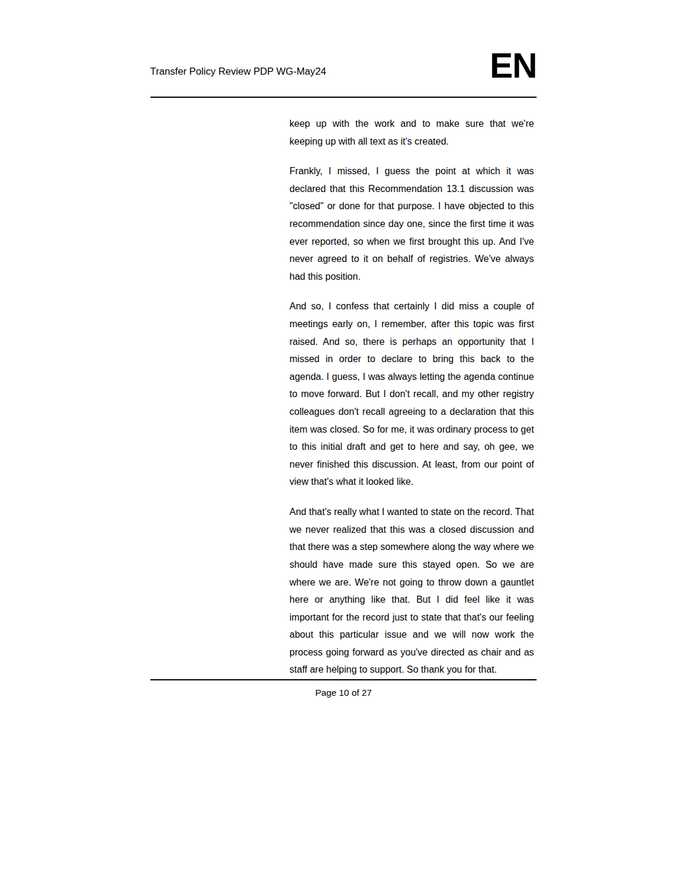Transfer Policy Review PDP WG-May24
EN
keep up with the work and to make sure that we're keeping up with all text as it's created.
Frankly, I missed, I guess the point at which it was declared that this Recommendation 13.1 discussion was "closed" or done for that purpose. I have objected to this recommendation since day one, since the first time it was ever reported, so when we first brought this up. And I've never agreed to it on behalf of registries. We've always had this position.
And so, I confess that certainly I did miss a couple of meetings early on, I remember, after this topic was first raised. And so, there is perhaps an opportunity that I missed in order to declare to bring this back to the agenda. I guess, I was always letting the agenda continue to move forward. But I don't recall, and my other registry colleagues don't recall agreeing to a declaration that this item was closed. So for me, it was ordinary process to get to this initial draft and get to here and say, oh gee, we never finished this discussion. At least, from our point of view that's what it looked like.
And that's really what I wanted to state on the record. That we never realized that this was a closed discussion and that there was a step somewhere along the way where we should have made sure this stayed open. So we are where we are. We're not going to throw down a gauntlet here or anything like that. But I did feel like it was important for the record just to state that that's our feeling about this particular issue and we will now work the process going forward as you've directed as chair and as staff are helping to support. So thank you for that.
Page 10 of 27